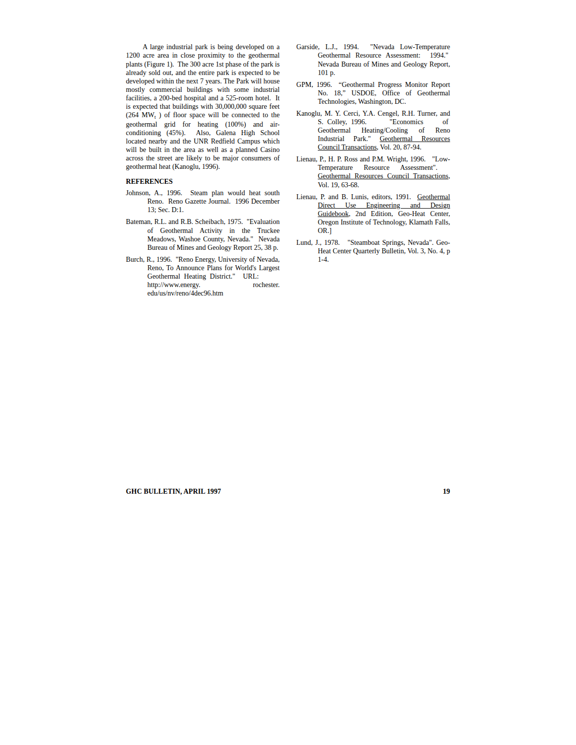A large industrial park is being developed on a 1200 acre area in close proximity to the geothermal plants (Figure 1). The 300 acre 1st phase of the park is already sold out, and the entire park is expected to be developed within the next 7 years. The Park will house mostly commercial buildings with some industrial facilities, a 200-bed hospital and a 525-room hotel. It is expected that buildings with 30,000,000 square feet (264 MWt ) of floor space will be connected to the geothermal grid for heating (100%) and air-conditioning (45%). Also, Galena High School located nearby and the UNR Redfield Campus which will be built in the area as well as a planned Casino across the street are likely to be major consumers of geothermal heat (Kanoglu, 1996).
REFERENCES
Johnson, A., 1996. Steam plan would heat south Reno. Reno Gazette Journal. 1996 December 13; Sec. D:1.
Bateman, R.L. and R.B. Scheibach, 1975. "Evaluation of Geothermal Activity in the Truckee Meadows, Washoe County, Nevada." Nevada Bureau of Mines and Geology Report 25, 38 p.
Burch, R., 1996. "Reno Energy, University of Nevada, Reno, To Announce Plans for World's Largest Geothermal Heating District." URL: http://www.energy. rochester. edu/us/nv/reno/4dec96.htm
Garside, L.J., 1994. "Nevada Low-Temperature Geothermal Resource Assessment: 1994." Nevada Bureau of Mines and Geology Report, 101 p.
GPM, 1996. “Geothermal Progress Monitor Report No. 18,” USDOE, Office of Geothermal Technologies, Washington, DC.
Kanoglu, M. Y. Cerci, Y.A. Cengel, R.H. Turner, and S. Colley, 1996. "Economics of Geothermal Heating/Cooling of Reno Industrial Park." Geothermal Resources Council Transactions, Vol. 20, 87-94.
Lienau, P., H. P. Ross and P.M. Wright, 1996. "Low-Temperature Resource Assessment". Geothermal Resources Council Transactions, Vol. 19, 63-68.
Lienau, P. and B. Lunis, editors, 1991. Geothermal Direct Use Engineering and Design Guidebook, 2nd Edition, Geo-Heat Center, Oregon Institute of Technology, Klamath Falls, OR.]
Lund, J., 1978. "Steamboat Springs, Nevada". Geo-Heat Center Quarterly Bulletin, Vol. 3, No. 4, p 1-4.
GHC BULLETIN, APRIL 1997 19